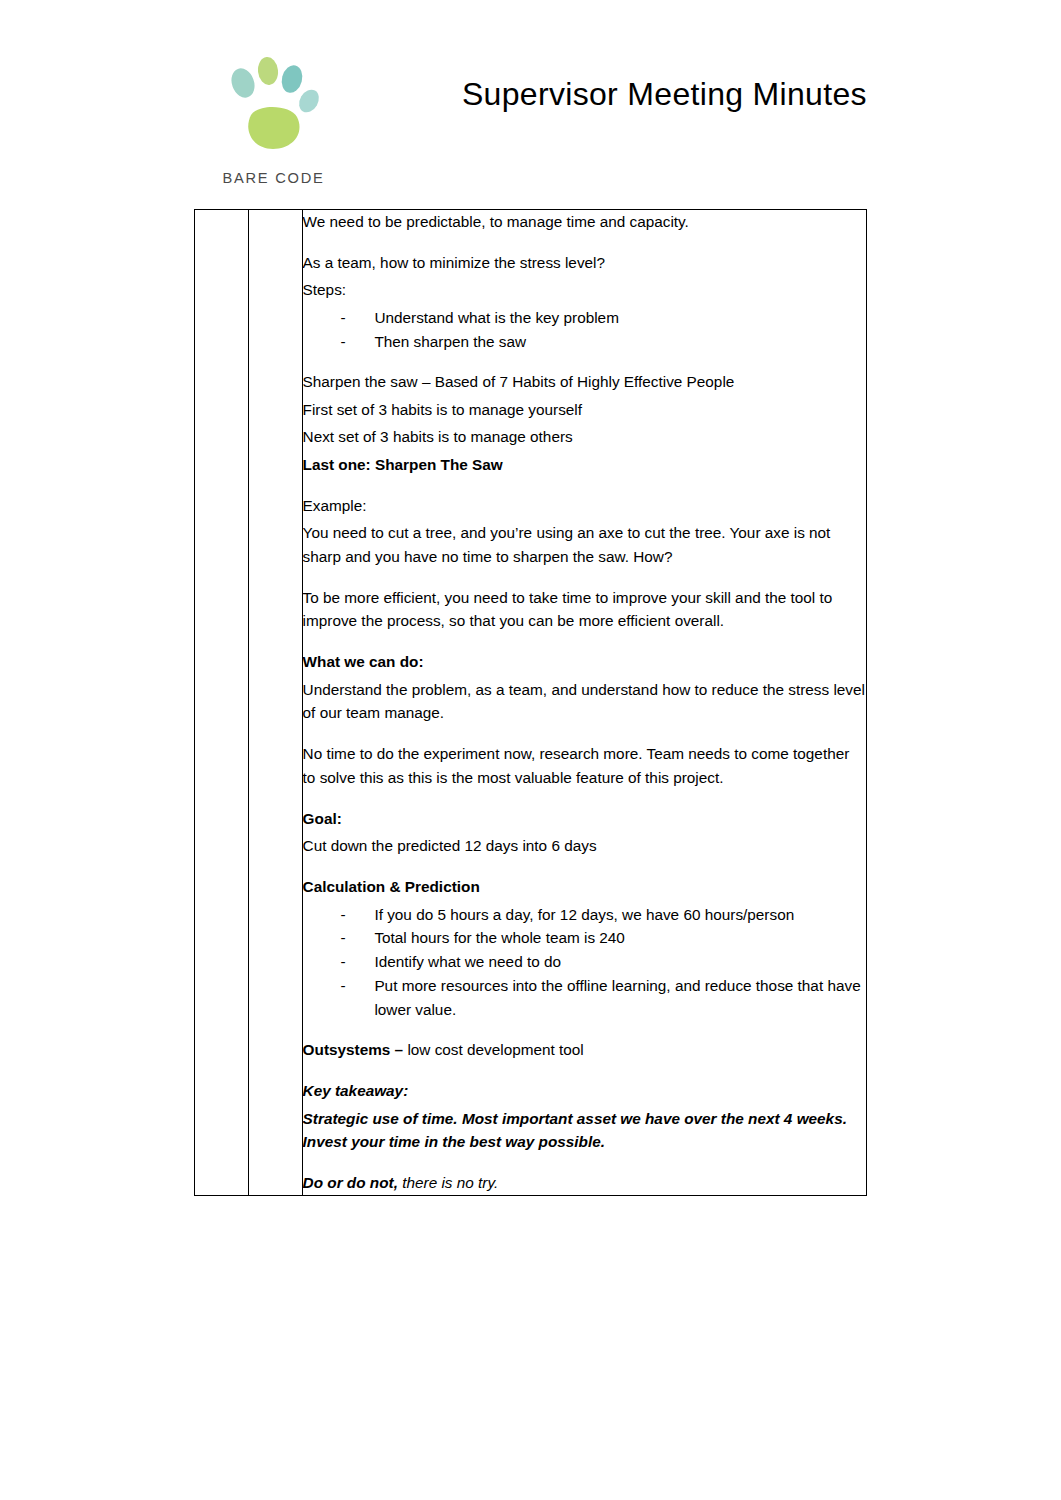BARE CODE
Supervisor Meeting Minutes
| | | We need to be predictable, to manage time and capacity. As a team, how to minimize the stress level? Steps: Understand what is the key problem Then sharpen the saw Sharpen the saw – Based of 7 Habits of Highly Effective People First set of 3 habits is to manage yourself Next set of 3 habits is to manage others Last one: Sharpen The Saw Example: You need to cut a tree, and you’re using an axe to cut the tree. Your axe is not sharp and you have no time to sharpen the saw. How? To be more efficient, you need to take time to improve your skill and the tool to improve the process, so that you can be more efficient overall. What we can do: Understand the problem, as a team, and understand how to reduce the stress level of our team manage. No time to do the experiment now, research more. Team needs to come together to solve this as this is the most valuable feature of this project. Goal: Cut down the predicted 12 days into 6 days Calculation & Prediction If you do 5 hours a day, for 12 days, we have 60 hours/person Total hours for the whole team is 240 Identify what we need to do Put more resources into the offline learning, and reduce those that have lower value. Outsystems – low cost development tool Key takeaway: Strategic use of time. Most important asset we have over the next 4 weeks. Invest your time in the best way possible. Do or do not, there is no try. |